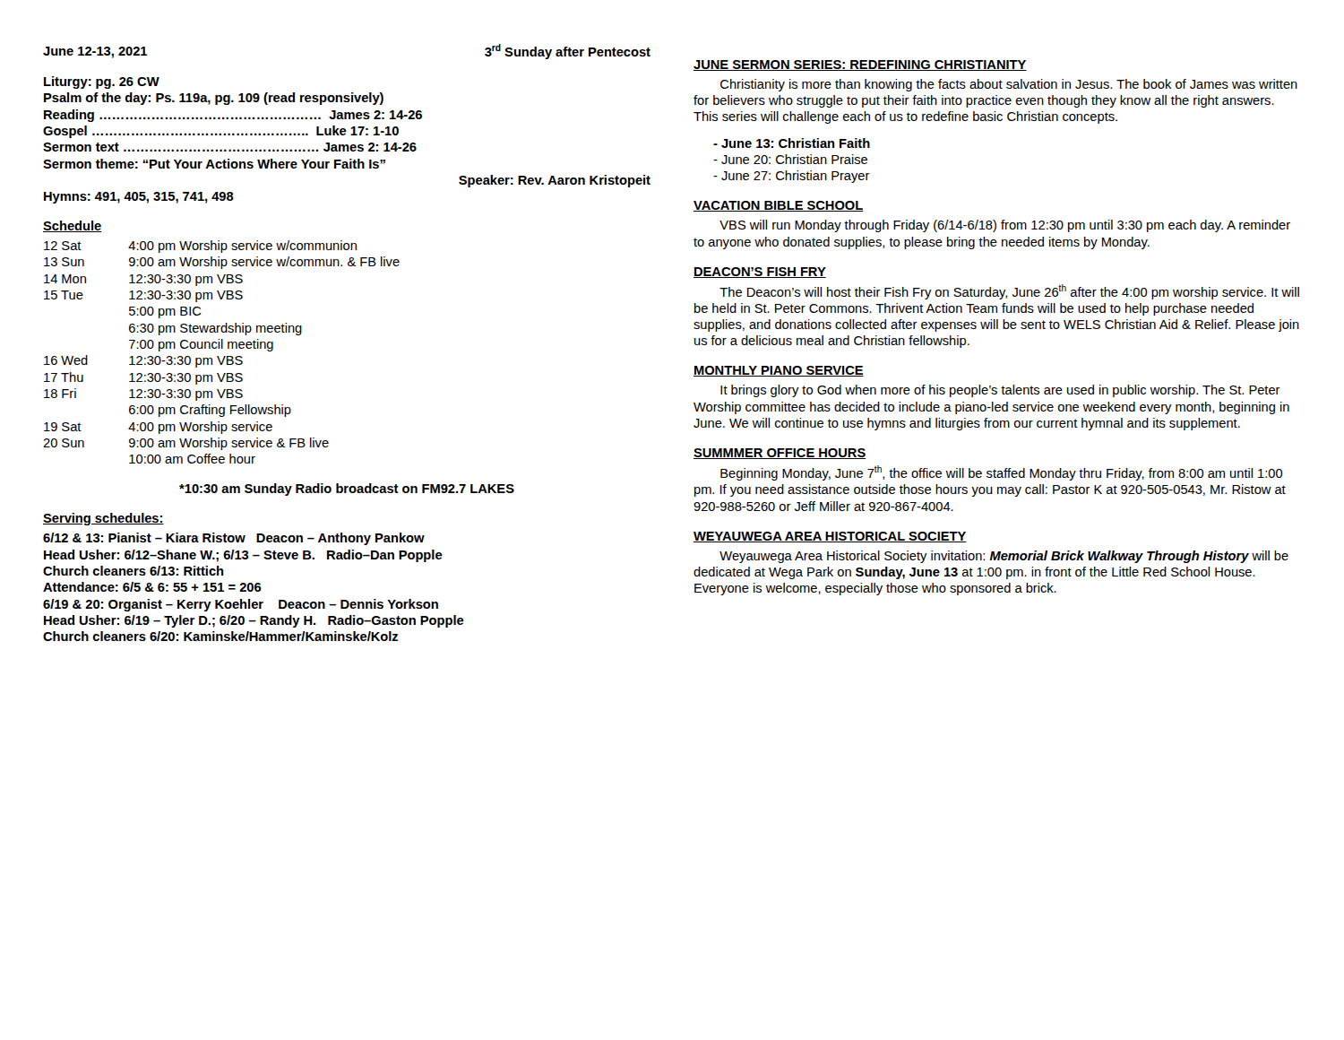June 12-13, 2021 3rd Sunday after Pentecost
Liturgy: pg. 26 CW
Psalm of the day: Ps. 119a, pg. 109 (read responsively)
Reading …………………………………………… James 2: 14-26
Gospel ………………………………………….. Luke 17: 1-10
Sermon text ……………………………………… James 2: 14-26
Sermon theme: “Put Your Actions Where Your Faith Is”
Speaker: Rev. Aaron Kristopeit
Hymns: 491, 405, 315, 741, 498
Schedule
| 12 Sat | 4:00 pm Worship service w/communion |
| 13 Sun | 9:00 am Worship service w/commun. & FB live |
| 14 Mon | 12:30-3:30 pm VBS |
| 15 Tue | 12:30-3:30 pm VBS |
| | 5:00 pm BIC |
| | 6:30 pm Stewardship meeting |
| | 7:00 pm Council meeting |
| 16 Wed | 12:30-3:30 pm VBS |
| 17 Thu | 12:30-3:30 pm VBS |
| 18 Fri | 12:30-3:30 pm VBS |
| | 6:00 pm Crafting Fellowship |
| 19 Sat | 4:00 pm Worship service |
| 20 Sun | 9:00 am Worship service & FB live |
| | 10:00 am Coffee hour |
*10:30 am Sunday Radio broadcast on FM92.7 LAKES
Serving schedules:
6/12 & 13: Pianist – Kiara Ristow Deacon – Anthony Pankow
Head Usher: 6/12–Shane W.; 6/13 – Steve B. Radio–Dan Popple
Church cleaners 6/13: Rittich
Attendance: 6/5 & 6: 55 + 151 = 206
6/19 & 20: Organist – Kerry Koehler Deacon – Dennis Yorkson
Head Usher: 6/19 – Tyler D.; 6/20 – Randy H. Radio–Gaston Popple
Church cleaners 6/20: Kaminske/Hammer/Kaminske/Kolz
JUNE SERMON SERIES: REDEFINING CHRISTIANITY
Christianity is more than knowing the facts about salvation in Jesus. The book of James was written for believers who struggle to put their faith into practice even though they know all the right answers. This series will challenge each of us to redefine basic Christian concepts.
June 13: Christian Faith
June 20: Christian Praise
June 27: Christian Prayer
VACATION BIBLE SCHOOL
VBS will run Monday through Friday (6/14-6/18) from 12:30 pm until 3:30 pm each day. A reminder to anyone who donated supplies, to please bring the needed items by Monday.
DEACON’S FISH FRY
The Deacon’s will host their Fish Fry on Saturday, June 26th after the 4:00 pm worship service. It will be held in St. Peter Commons. Thrivent Action Team funds will be used to help purchase needed supplies, and donations collected after expenses will be sent to WELS Christian Aid & Relief. Please join us for a delicious meal and Christian fellowship.
MONTHLY PIANO SERVICE
It brings glory to God when more of his people’s talents are used in public worship. The St. Peter Worship committee has decided to include a piano-led service one weekend every month, beginning in June. We will continue to use hymns and liturgies from our current hymnal and its supplement.
SUMMMER OFFICE HOURS
Beginning Monday, June 7th, the office will be staffed Monday thru Friday, from 8:00 am until 1:00 pm. If you need assistance outside those hours you may call: Pastor K at 920-505-0543, Mr. Ristow at 920-988-5260 or Jeff Miller at 920-867-4004.
WEYAUWEGA AREA HISTORICAL SOCIETY
Weyauwega Area Historical Society invitation: Memorial Brick Walkway Through History will be dedicated at Wega Park on Sunday, June 13 at 1:00 pm. in front of the Little Red School House. Everyone is welcome, especially those who sponsored a brick.